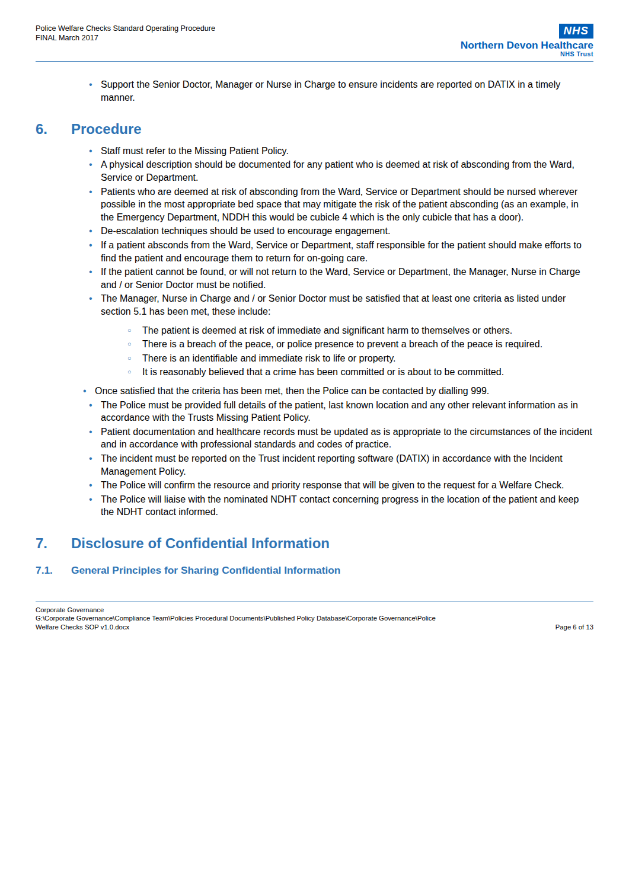Police Welfare Checks Standard Operating Procedure
FINAL March 2017
NHS
Northern Devon Healthcare
NHS Trust
Support the Senior Doctor, Manager or Nurse in Charge to ensure incidents are reported on DATIX in a timely manner.
6. Procedure
Staff must refer to the Missing Patient Policy.
A physical description should be documented for any patient who is deemed at risk of absconding from the Ward, Service or Department.
Patients who are deemed at risk of absconding from the Ward, Service or Department should be nursed wherever possible in the most appropriate bed space that may mitigate the risk of the patient absconding (as an example, in the Emergency Department, NDDH this would be cubicle 4 which is the only cubicle that has a door).
De-escalation techniques should be used to encourage engagement.
If a patient absconds from the Ward, Service or Department, staff responsible for the patient should make efforts to find the patient and encourage them to return for on-going care.
If the patient cannot be found, or will not return to the Ward, Service or Department, the Manager, Nurse in Charge and / or Senior Doctor must be notified.
The Manager, Nurse in Charge and / or Senior Doctor must be satisfied that at least one criteria as listed under section 5.1 has been met, these include:
The patient is deemed at risk of immediate and significant harm to themselves or others.
There is a breach of the peace, or police presence to prevent a breach of the peace is required.
There is an identifiable and immediate risk to life or property.
It is reasonably believed that a crime has been committed or is about to be committed.
Once satisfied that the criteria has been met, then the Police can be contacted by dialling 999.
The Police must be provided full details of the patient, last known location and any other relevant information as in accordance with the Trusts Missing Patient Policy.
Patient documentation and healthcare records must be updated as is appropriate to the circumstances of the incident and in accordance with professional standards and codes of practice.
The incident must be reported on the Trust incident reporting software (DATIX) in accordance with the Incident Management Policy.
The Police will confirm the resource and priority response that will be given to the request for a Welfare Check.
The Police will liaise with the nominated NDHT contact concerning progress in the location of the patient and keep the NDHT contact informed.
7. Disclosure of Confidential Information
7.1. General Principles for Sharing Confidential Information
Corporate Governance G:\Corporate Governance\Compliance Team\Policies Procedural Documents\Published Policy Database\Corporate Governance\Police Welfare Checks SOP v1.0.docx Page 6 of 13